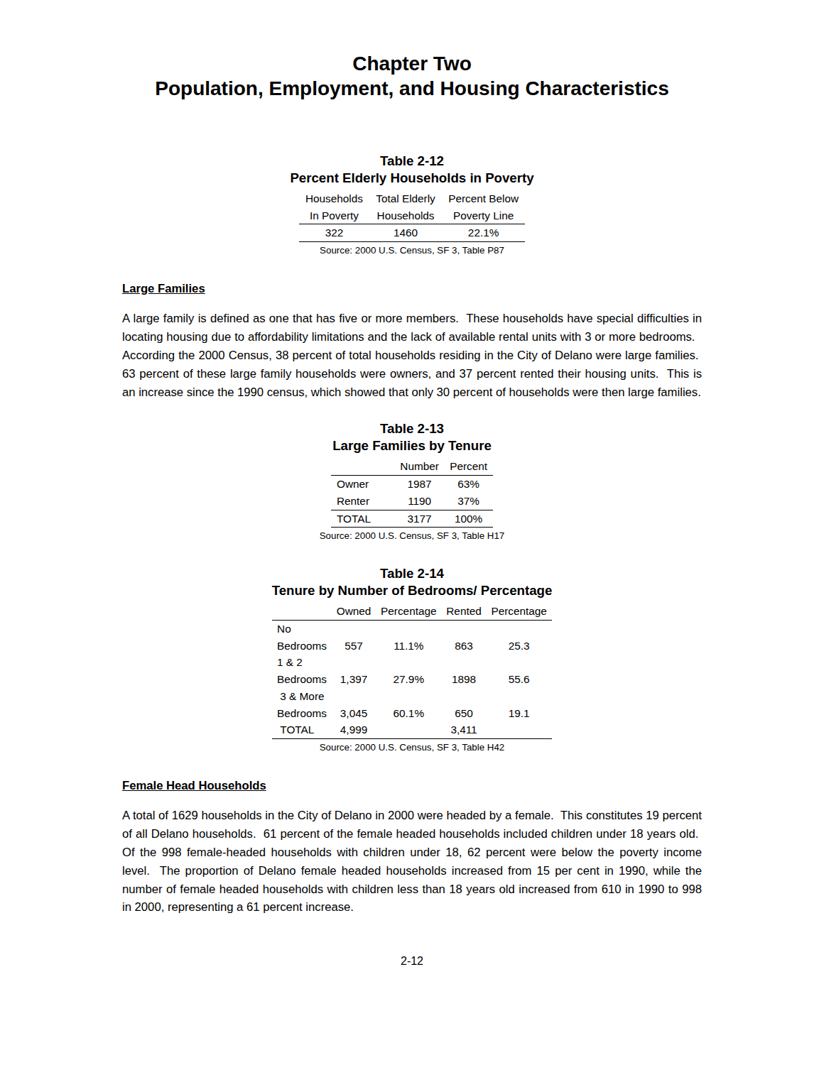Chapter Two
Population, Employment, and Housing Characteristics
Table 2-12
Percent Elderly Households in Poverty
| Households | Total Elderly | Percent Below |
| In Poverty | Households | Poverty Line |
| 322 | 1460 | 22.1% |
Source: 2000 U.S. Census, SF 3, Table P87
Large Families
A large family is defined as one that has five or more members. These households have special difficulties in locating housing due to affordability limitations and the lack of available rental units with 3 or more bedrooms. According the 2000 Census, 38 percent of total households residing in the City of Delano were large families. 63 percent of these large family households were owners, and 37 percent rented their housing units. This is an increase since the 1990 census, which showed that only 30 percent of households were then large families.
Table 2-13
Large Families by Tenure
| | Number | Percent |
| Owner | 1987 | 63% |
| Renter | 1190 | 37% |
| TOTAL | 3177 | 100% |
Source: 2000 U.S. Census, SF 3, Table H17
Table 2-14
Tenure by Number of Bedrooms/ Percentage
| | Owned | Percentage | Rented | Percentage |
| No | | | | |
| Bedrooms | 557 | 11.1% | 863 | 25.3 |
| 1 & 2 | | | | |
| Bedrooms | 1,397 | 27.9% | 1898 | 55.6 |
| 3 & More | | | | |
| Bedrooms | 3,045 | 60.1% | 650 | 19.1 |
| TOTAL | 4,999 | | 3,411 | |
Source: 2000 U.S. Census, SF 3, Table H42
Female Head Households
A total of 1629 households in the City of Delano in 2000 were headed by a female. This constitutes 19 percent of all Delano households. 61 percent of the female headed households included children under 18 years old. Of the 998 female-headed households with children under 18, 62 percent were below the poverty income level. The proportion of Delano female headed households increased from 15 per cent in 1990, while the number of female headed households with children less than 18 years old increased from 610 in 1990 to 998 in 2000, representing a 61 percent increase.
2-12